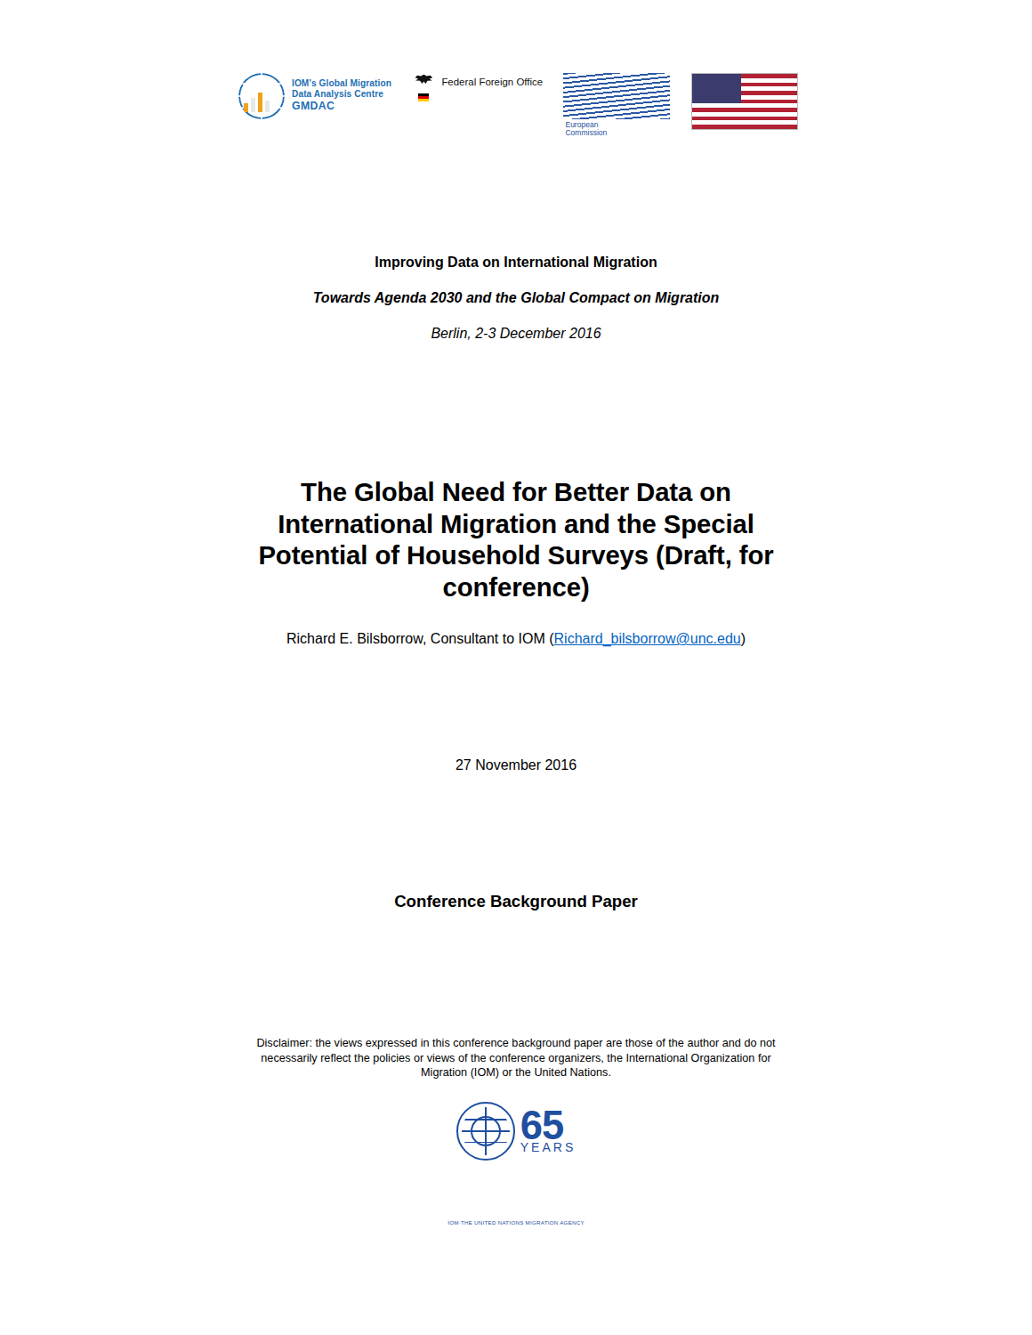IOM's Global Migration
Data Analysis Centre
GMDAC
Federal Foreign Office
European
Commission
Improving Data on International Migration
Towards Agenda 2030 and the Global Compact on Migration
Berlin, 2-3 December 2016
The Global Need for Better Data on International Migration and the Special Potential of Household Surveys (Draft, for conference)
Richard E. Bilsborrow, Consultant to IOM (Richard_bilsborrow@unc.edu)
27 November 2016
Conference Background Paper
Disclaimer: the views expressed in this conference background paper are those of the author and do not necessarily reflect the policies or views of the conference organizers, the International Organization for Migration (IOM) or the United Nations.
65
YEARS
IOM·THE UNITED NATIONS MIGRATION AGENCY